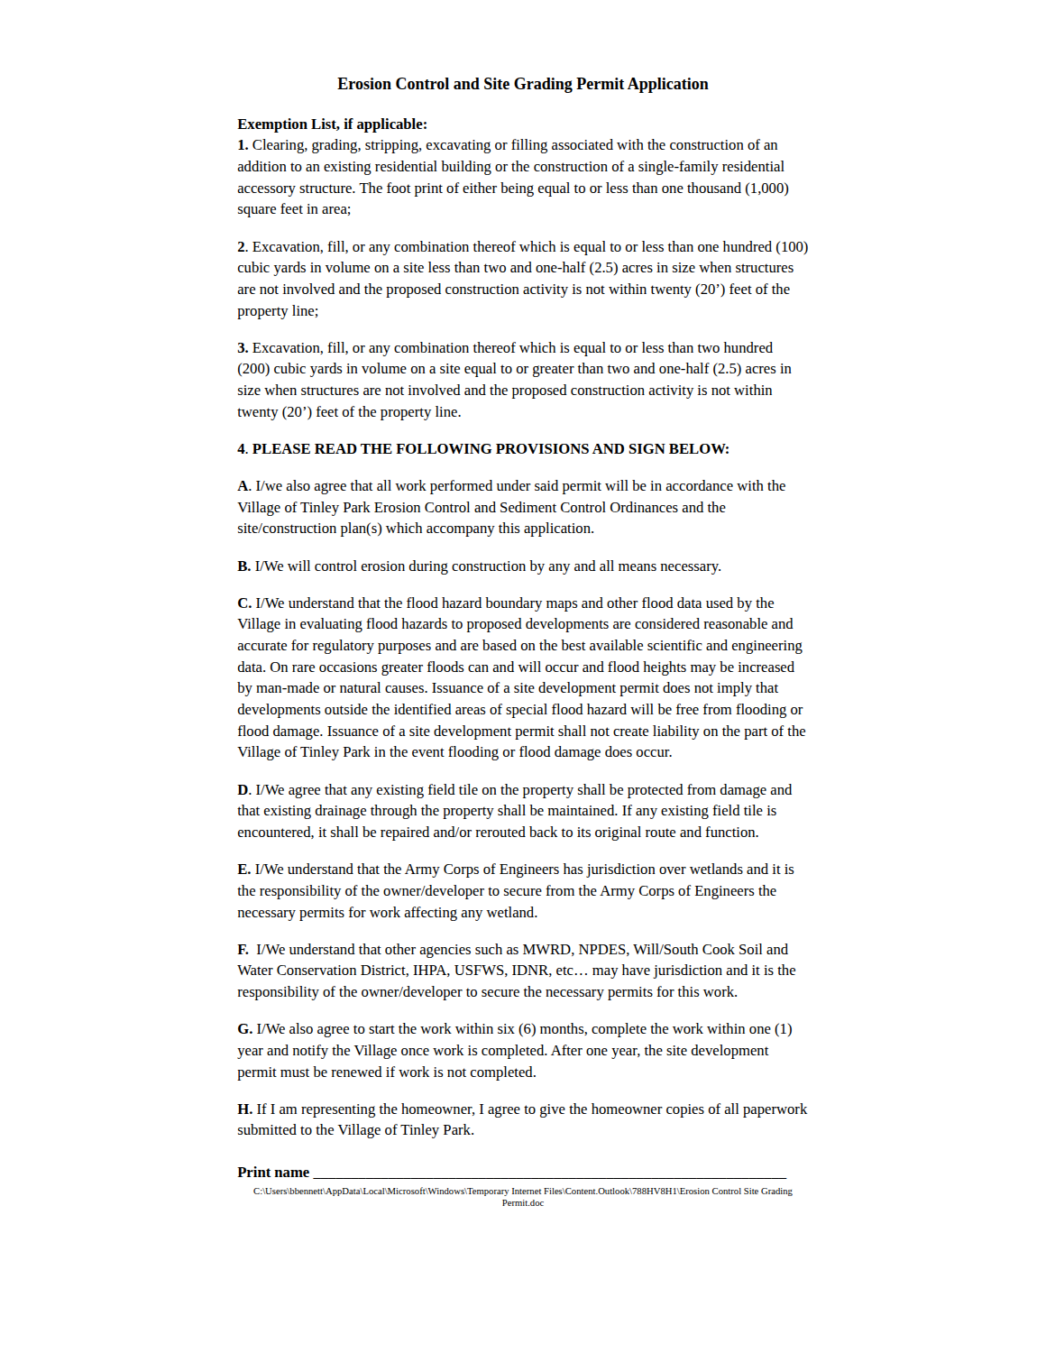Erosion Control and Site Grading Permit Application
Exemption List, if applicable:
1. Clearing, grading, stripping, excavating or filling associated with the construction of an addition to an existing residential building or the construction of a single-family residential accessory structure. The foot print of either being equal to or less than one thousand (1,000) square feet in area;
2. Excavation, fill, or any combination thereof which is equal to or less than one hundred (100) cubic yards in volume on a site less than two and one-half (2.5) acres in size when structures are not involved and the proposed construction activity is not within twenty (20’) feet of the property line;
3. Excavation, fill, or any combination thereof which is equal to or less than two hundred (200) cubic yards in volume on a site equal to or greater than two and one-half (2.5) acres in size when structures are not involved and the proposed construction activity is not within twenty (20’) feet of the property line.
4. PLEASE READ THE FOLLOWING PROVISIONS AND SIGN BELOW:
A. I/we also agree that all work performed under said permit will be in accordance with the Village of Tinley Park Erosion Control and Sediment Control Ordinances and the site/construction plan(s) which accompany this application.
B. I/We will control erosion during construction by any and all means necessary.
C. I/We understand that the flood hazard boundary maps and other flood data used by the Village in evaluating flood hazards to proposed developments are considered reasonable and accurate for regulatory purposes and are based on the best available scientific and engineering data. On rare occasions greater floods can and will occur and flood heights may be increased by man-made or natural causes. Issuance of a site development permit does not imply that developments outside the identified areas of special flood hazard will be free from flooding or flood damage. Issuance of a site development permit shall not create liability on the part of the Village of Tinley Park in the event flooding or flood damage does occur.
D. I/We agree that any existing field tile on the property shall be protected from damage and that existing drainage through the property shall be maintained. If any existing field tile is encountered, it shall be repaired and/or rerouted back to its original route and function.
E. I/We understand that the Army Corps of Engineers has jurisdiction over wetlands and it is the responsibility of the owner/developer to secure from the Army Corps of Engineers the necessary permits for work affecting any wetland.
F. I/We understand that other agencies such as MWRD, NPDES, Will/South Cook Soil and Water Conservation District, IHPA, USFWS, IDNR, etc… may have jurisdiction and it is the responsibility of the owner/developer to secure the necessary permits for this work.
G. I/We also agree to start the work within six (6) months, complete the work within one (1) year and notify the Village once work is completed. After one year, the site development permit must be renewed if work is not completed.
H. If I am representing the homeowner, I agree to give the homeowner copies of all paperwork submitted to the Village of Tinley Park.
Print name _______________________________________________________________
C:\Users\bbennett\AppData\Local\Microsoft\Windows\Temporary Internet Files\Content.Outlook\788HV8H1\Erosion Control Site Grading Permit.doc